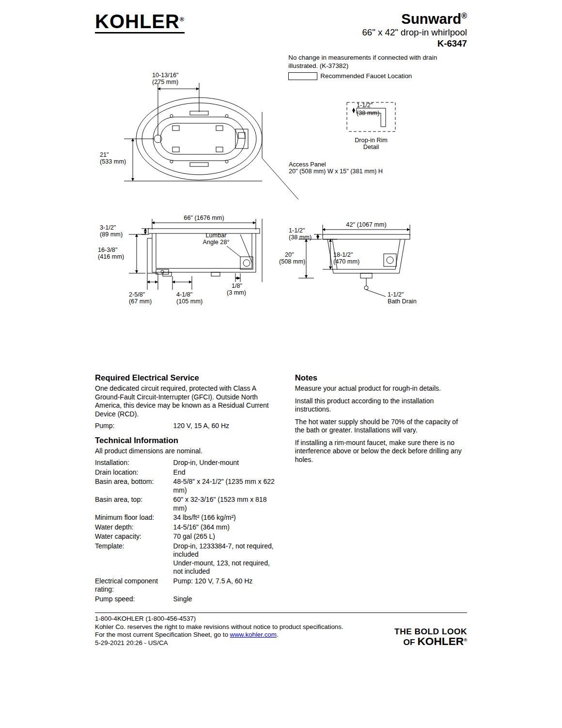KOHLER®
Sunward®
66" x 42" drop-in whirlpool
K-6347
No change in measurements if connected with drain illustrated. (K-37382)
Recommended Faucet Location
10-13/16" (275 mm) 21" (533 mm) 1-1/2" (38 mm) Drop-in Rim Detail Access Panel 20" (508 mm) W x 15" (381 mm) H 66" (1676 mm) 3-1/2" (89 mm) 16-3/8" (416 mm) 2-5/8" (67 mm) 4-1/8" (105 mm) 1/8" (3 mm) Lumbar Angle 28° 1-1/2" (38 mm) 42" (1067 mm) 20" (508 mm) 18-1/2" (470 mm) 1-1/2" Bath Drain
Required Electrical Service
One dedicated circuit required, protected with Class A Ground-Fault Circuit-Interrupter (GFCI). Outside North America, this device may be known as a Residual Current Device (RCD).
| Pump: | 120 V, 15 A, 60 Hz |
Technical Information
All product dimensions are nominal.
| Installation: | Drop-in, Under-mount |
| Drain location: | End |
| Basin area, bottom: | 48-5/8" x 24-1/2" (1235 mm x 622 mm) |
| Basin area, top: | 60" x 32-3/16" (1523 mm x 818 mm) |
| Minimum floor load: | 34 lbs/ft² (166 kg/m²) |
| Water depth: | 14-5/16" (364 mm) |
| Water capacity: | 70 gal (265 L) |
| Template: | Drop-in, 1233384-7, not required, included Under-mount, 123, not required, not included |
| Electrical component rating: | Pump: 120 V, 7.5 A, 60 Hz |
| Pump speed: | Single |
Notes
Measure your actual product for rough-in details.
Install this product according to the installation instructions.
The hot water supply should be 70% of the capacity of the bath or greater. Installations will vary.
If installing a rim-mount faucet, make sure there is no interference above or below the deck before drilling any holes.
1-800-4KOHLER (1-800-456-4537)
Kohler Co. reserves the right to make revisions without notice to product specifications.
For the most current Specification Sheet, go to www.kohler.com.
5-29-2021 20:26 - US/CA
THE BOLD LOOK
OF KOHLER®